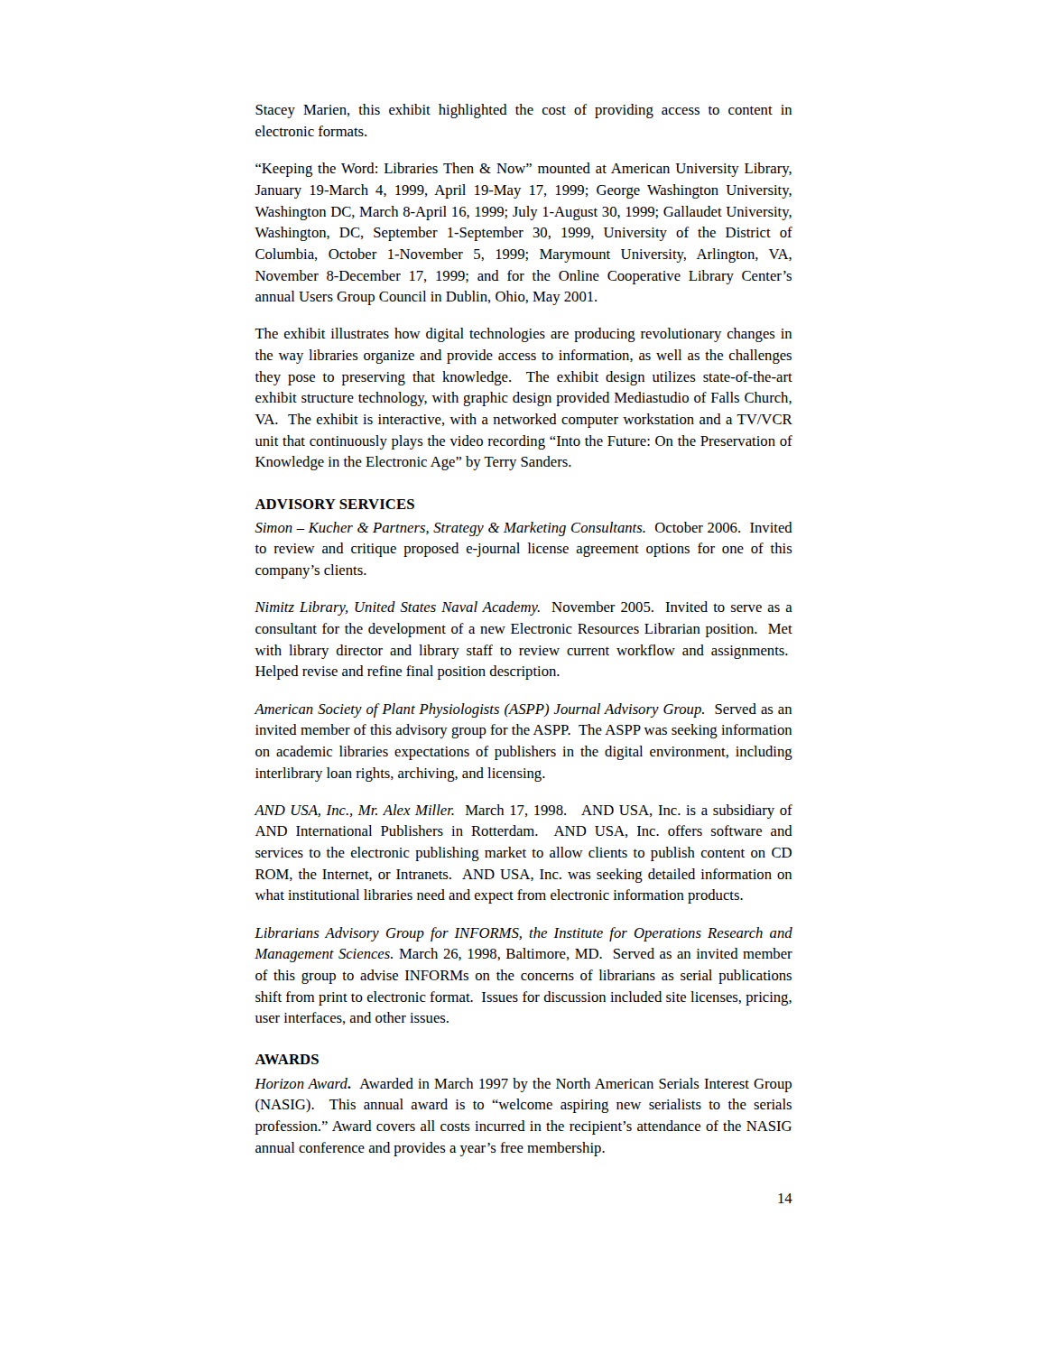Stacey Marien, this exhibit highlighted the cost of providing access to content in electronic formats.
“Keeping the Word: Libraries Then & Now” mounted at American University Library, January 19-March 4, 1999, April 19-May 17, 1999; George Washington University, Washington DC, March 8-April 16, 1999; July 1-August 30, 1999; Gallaudet University, Washington, DC, September 1-September 30, 1999, University of the District of Columbia, October 1-November 5, 1999; Marymount University, Arlington, VA, November 8-December 17, 1999; and for the Online Cooperative Library Center’s annual Users Group Council in Dublin, Ohio, May 2001.
The exhibit illustrates how digital technologies are producing revolutionary changes in the way libraries organize and provide access to information, as well as the challenges they pose to preserving that knowledge. The exhibit design utilizes state-of-the-art exhibit structure technology, with graphic design provided Mediastudio of Falls Church, VA. The exhibit is interactive, with a networked computer workstation and a TV/VCR unit that continuously plays the video recording “Into the Future: On the Preservation of Knowledge in the Electronic Age” by Terry Sanders.
ADVISORY SERVICES
Simon – Kucher & Partners, Strategy & Marketing Consultants. October 2006. Invited to review and critique proposed e-journal license agreement options for one of this company’s clients.
Nimitz Library, United States Naval Academy. November 2005. Invited to serve as a consultant for the development of a new Electronic Resources Librarian position. Met with library director and library staff to review current workflow and assignments. Helped revise and refine final position description.
American Society of Plant Physiologists (ASPP) Journal Advisory Group. Served as an invited member of this advisory group for the ASPP. The ASPP was seeking information on academic libraries expectations of publishers in the digital environment, including interlibrary loan rights, archiving, and licensing.
AND USA, Inc., Mr. Alex Miller. March 17, 1998. AND USA, Inc. is a subsidiary of AND International Publishers in Rotterdam. AND USA, Inc. offers software and services to the electronic publishing market to allow clients to publish content on CD ROM, the Internet, or Intranets. AND USA, Inc. was seeking detailed information on what institutional libraries need and expect from electronic information products.
Librarians Advisory Group for INFORMS, the Institute for Operations Research and Management Sciences. March 26, 1998, Baltimore, MD. Served as an invited member of this group to advise INFORMs on the concerns of librarians as serial publications shift from print to electronic format. Issues for discussion included site licenses, pricing, user interfaces, and other issues.
AWARDS
Horizon Award. Awarded in March 1997 by the North American Serials Interest Group (NASIG). This annual award is to “welcome aspiring new serialists to the serials profession.” Award covers all costs incurred in the recipient’s attendance of the NASIG annual conference and provides a year’s free membership.
14